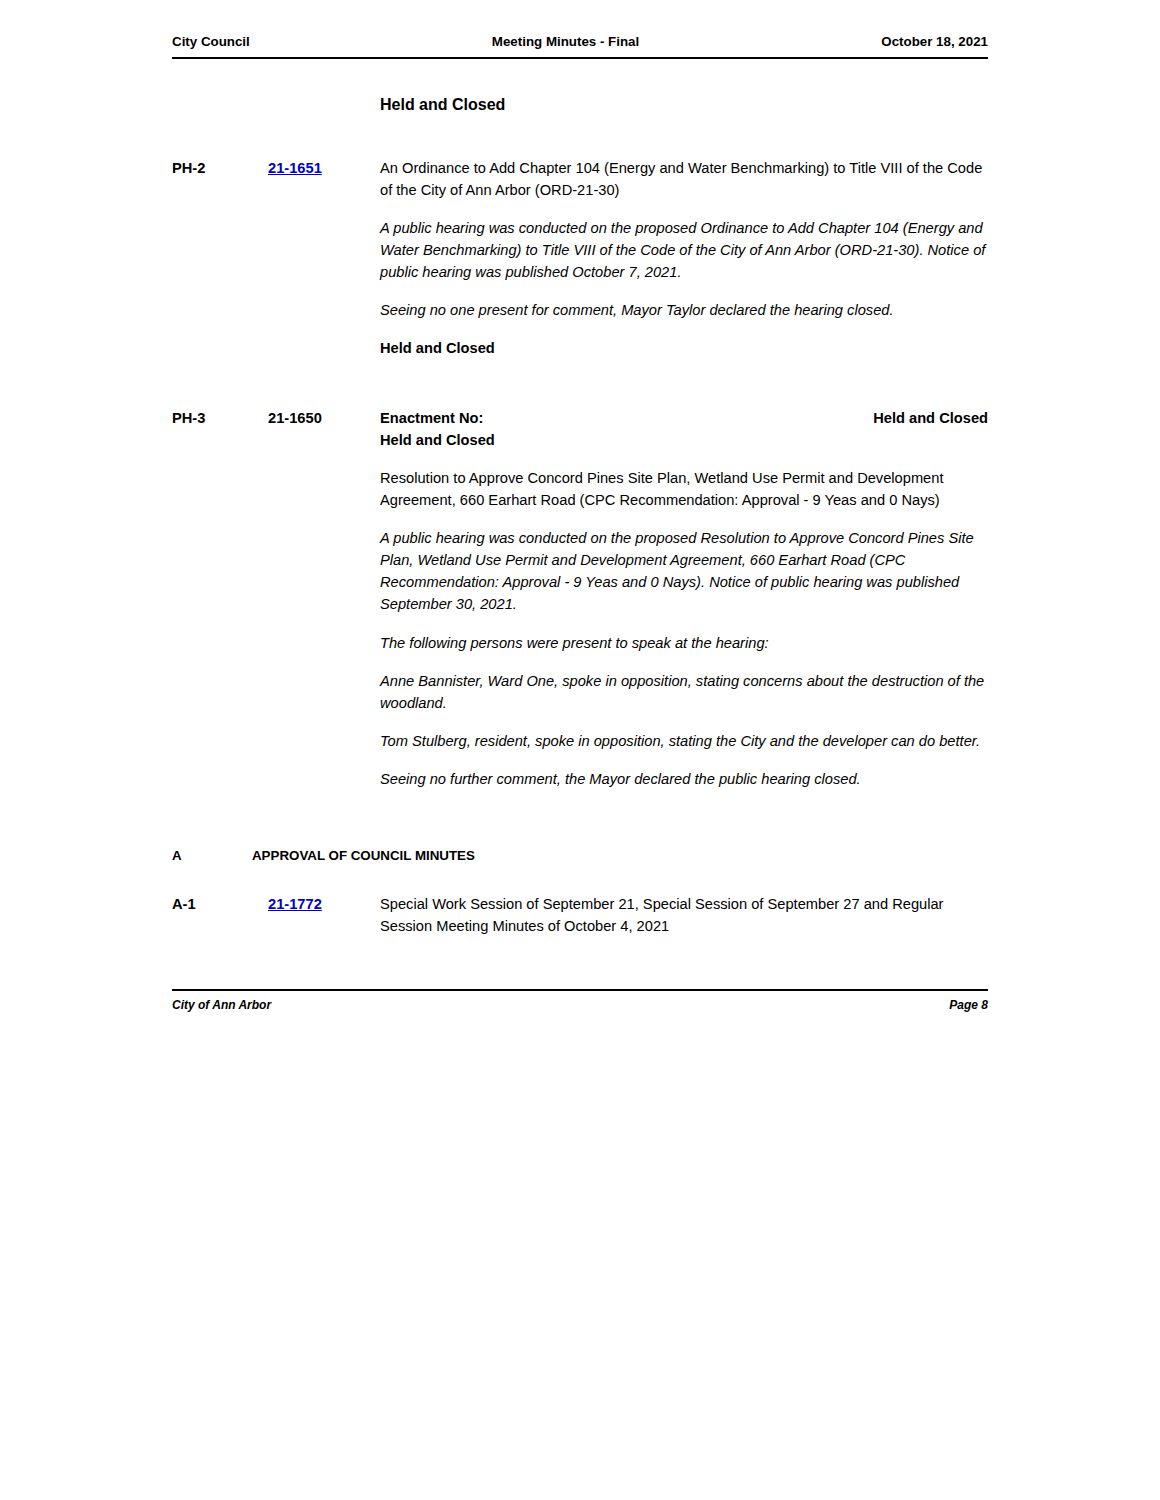City Council
Meeting Minutes - Final
October 18, 2021
Held and Closed
PH-2
21-1651
An Ordinance to Add Chapter 104 (Energy and Water Benchmarking) to Title VIII of the Code of the City of Ann Arbor (ORD-21-30)
A public hearing was conducted on the proposed Ordinance to Add Chapter 104 (Energy and Water Benchmarking) to Title VIII of the Code of the City of Ann Arbor (ORD-21-30). Notice of public hearing was published October 7, 2021.
Seeing no one present for comment, Mayor Taylor declared the hearing closed.
Held and Closed
PH-3
21-1650
Enactment No:
Held and Closed
Held and Closed
Resolution to Approve Concord Pines Site Plan, Wetland Use Permit and Development Agreement, 660 Earhart Road (CPC Recommendation: Approval - 9 Yeas and 0 Nays)
A public hearing was conducted on the proposed Resolution to Approve Concord Pines Site Plan, Wetland Use Permit and Development Agreement, 660 Earhart Road (CPC Recommendation: Approval - 9 Yeas and 0 Nays). Notice of public hearing was published September 30, 2021.
The following persons were present to speak at the hearing:
Anne Bannister, Ward One, spoke in opposition, stating concerns about the destruction of the woodland.
Tom Stulberg, resident, spoke in opposition, stating the City and the developer can do better.
Seeing no further comment, the Mayor declared the public hearing closed.
A
APPROVAL OF COUNCIL MINUTES
A-1
21-1772
Special Work Session of September 21, Special Session of September 27 and Regular Session Meeting Minutes of October 4, 2021
City of Ann Arbor
Page 8